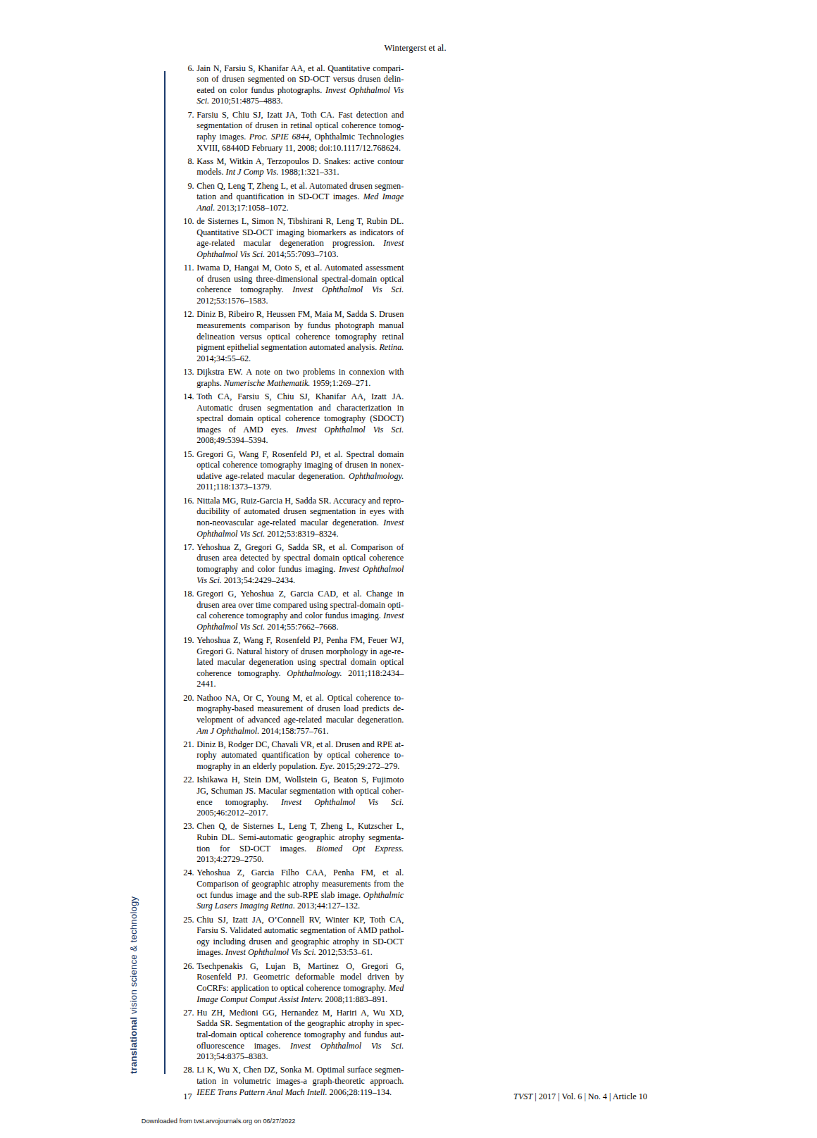translational vision science & technology
Wintergerst et al.
6 Jain N, Farsiu S, Khanifar AA, et al. Quantitative comparison of drusen segmented on SD-OCT versus drusen delineated on color fundus photographs. Invest Ophthalmol Vis Sci. 2010;51:4875–4883.
7 Farsiu S, Chiu SJ, Izatt JA, Toth CA. Fast detection and segmentation of drusen in retinal optical coherence tomography images. Proc. SPIE 6844, Ophthalmic Technologies XVIII, 68440D February 11, 2008; doi:10.1117/12.768624.
8 Kass M, Witkin A, Terzopoulos D. Snakes: active contour models. Int J Comp Vis. 1988;1:321–331.
9 Chen Q, Leng T, Zheng L, et al. Automated drusen segmentation and quantification in SD-OCT images. Med Image Anal. 2013;17:1058–1072.
10de Sisternes L, Simon N, Tibshirani R, Leng T, Rubin DL. Quantitative SD-OCT imaging biomarkers as indicators of age-related macular degeneration progression. Invest Ophthalmol Vis Sci. 2014;55:7093–7103.
11 Iwama D, Hangai M, Ooto S, et al. Automated assessment of drusen using three-dimensional spectral-domain optical coherence tomography. Invest Ophthalmol Vis Sci. 2012;53:1576–1583.
12 Diniz B, Ribeiro R, Heussen FM, Maia M, Sadda S. Drusen measurements comparison by fundus photograph manual delineation versus optical coherence tomography retinal pigment epithelial segmentation automated analysis. Retina. 2014;34:55–62.
13 Dijkstra EW. A note on two problems in connexion with graphs. Numerische Mathematik. 1959;1:269–271.
14 Toth CA, Farsiu S, Chiu SJ, Khanifar AA, Izatt JA. Automatic drusen segmentation and characterization in spectral domain optical coherence tomography (SDOCT) images of AMD eyes. Invest Ophthalmol Vis Sci. 2008;49:5394–5394.
15 Gregori G, Wang F, Rosenfeld PJ, et al. Spectral domain optical coherence tomography imaging of drusen in nonexudative age-related macular degeneration. Ophthalmology. 2011;118:1373–1379.
16 Nittala MG, Ruiz-Garcia H, Sadda SR. Accuracy and reproducibility of automated drusen segmentation in eyes with non-neovascular age-related macular degeneration. Invest Ophthalmol Vis Sci. 2012;53:8319–8324.
17 Yehoshua Z, Gregori G, Sadda SR, et al. Comparison of drusen area detected by spectral domain optical coherence tomography and color fundus imaging. Invest Ophthalmol Vis Sci. 2013;54:2429–2434.
18 Gregori G, Yehoshua Z, Garcia CAD, et al. Change in drusen area over time compared using spectral-domain optical coherence tomography and color fundus imaging. Invest Ophthalmol Vis Sci. 2014;55:7662–7668.
19 Yehoshua Z, Wang F, Rosenfeld PJ, Penha FM, Feuer WJ, Gregori G. Natural history of drusen morphology in age-related macular degeneration using spectral domain optical coherence tomography. Ophthalmology. 2011;118:2434–2441.
20 Nathoo NA, Or C, Young M, et al. Optical coherence tomography-based measurement of drusen load predicts development of advanced age-related macular degeneration. Am J Ophthalmol. 2014;158:757–761.
21 Diniz B, Rodger DC, Chavali VR, et al. Drusen and RPE atrophy automated quantification by optical coherence tomography in an elderly population. Eye. 2015;29:272–279.
22 Ishikawa H, Stein DM, Wollstein G, Beaton S, Fujimoto JG, Schuman JS. Macular segmentation with optical coherence tomography. Invest Ophthalmol Vis Sci. 2005;46:2012–2017.
23 Chen Q, de Sisternes L, Leng T, Zheng L, Kutzscher L, Rubin DL. Semi-automatic geographic atrophy segmentation for SD-OCT images. Biomed Opt Express. 2013;4:2729–2750.
24 Yehoshua Z, Garcia Filho CAA, Penha FM, et al. Comparison of geographic atrophy measurements from the oct fundus image and the sub-RPE slab image. Ophthalmic Surg Lasers Imaging Retina. 2013;44:127–132.
25 Chiu SJ, Izatt JA, O’Connell RV, Winter KP, Toth CA, Farsiu S. Validated automatic segmentation of AMD pathology including drusen and geographic atrophy in SD-OCT images. Invest Ophthalmol Vis Sci. 2012;53:53–61.
26 Tsechpenakis G, Lujan B, Martinez O, Gregori G, Rosenfeld PJ. Geometric deformable model driven by CoCRFs: application to optical coherence tomography. Med Image Comput Comput Assist Interv. 2008;11:883–891.
27 Hu ZH, Medioni GG, Hernandez M, Hariri A, Wu XD, Sadda SR. Segmentation of the geographic atrophy in spectral-domain optical coherence tomography and fundus autofluorescence images. Invest Ophthalmol Vis Sci. 2013;54:8375–8383.
28 Li K, Wu X, Chen DZ, Sonka M. Optimal surface segmentation in volumetric images-a graph-theoretic approach. IEEE Trans Pattern Anal Mach Intell. 2006;28:119–134.
17
TVST | 2017 | Vol. 6 | No. 4 | Article 10
Downloaded from tvst.arvojournals.org on 06/27/2022